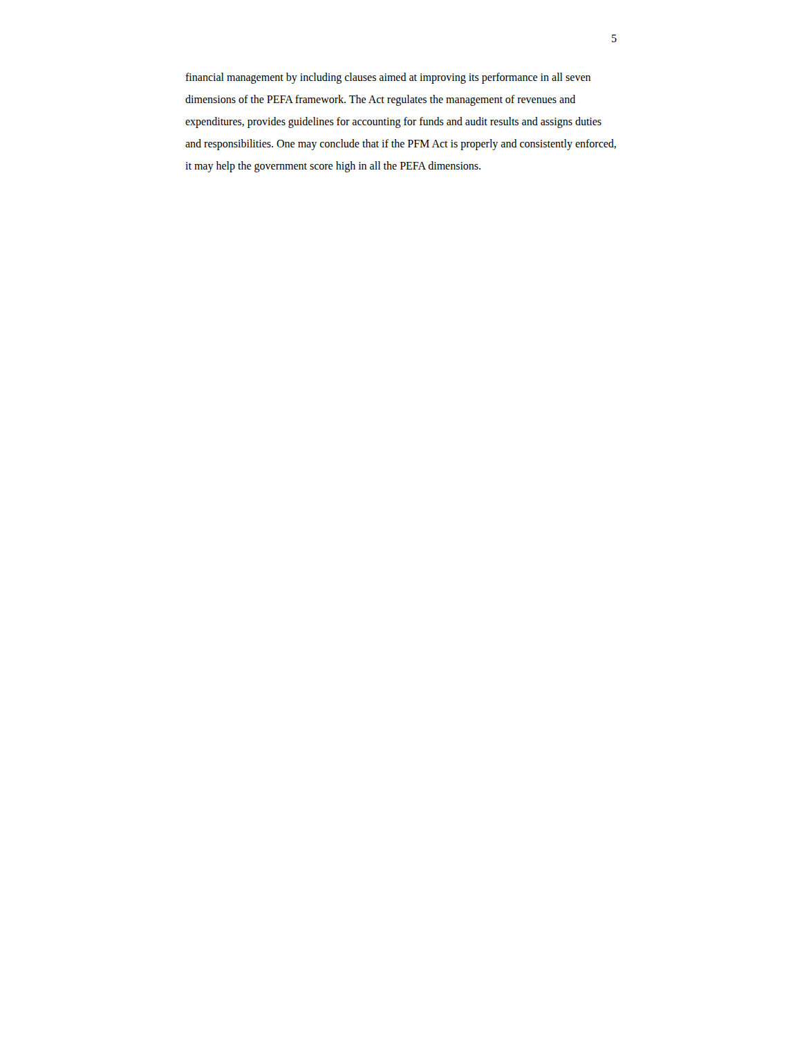5
financial management by including clauses aimed at improving its performance in all seven dimensions of the PEFA framework. The Act regulates the management of revenues and expenditures, provides guidelines for accounting for funds and audit results and assigns duties and responsibilities. One may conclude that if the PFM Act is properly and consistently enforced, it may help the government score high in all the PEFA dimensions.